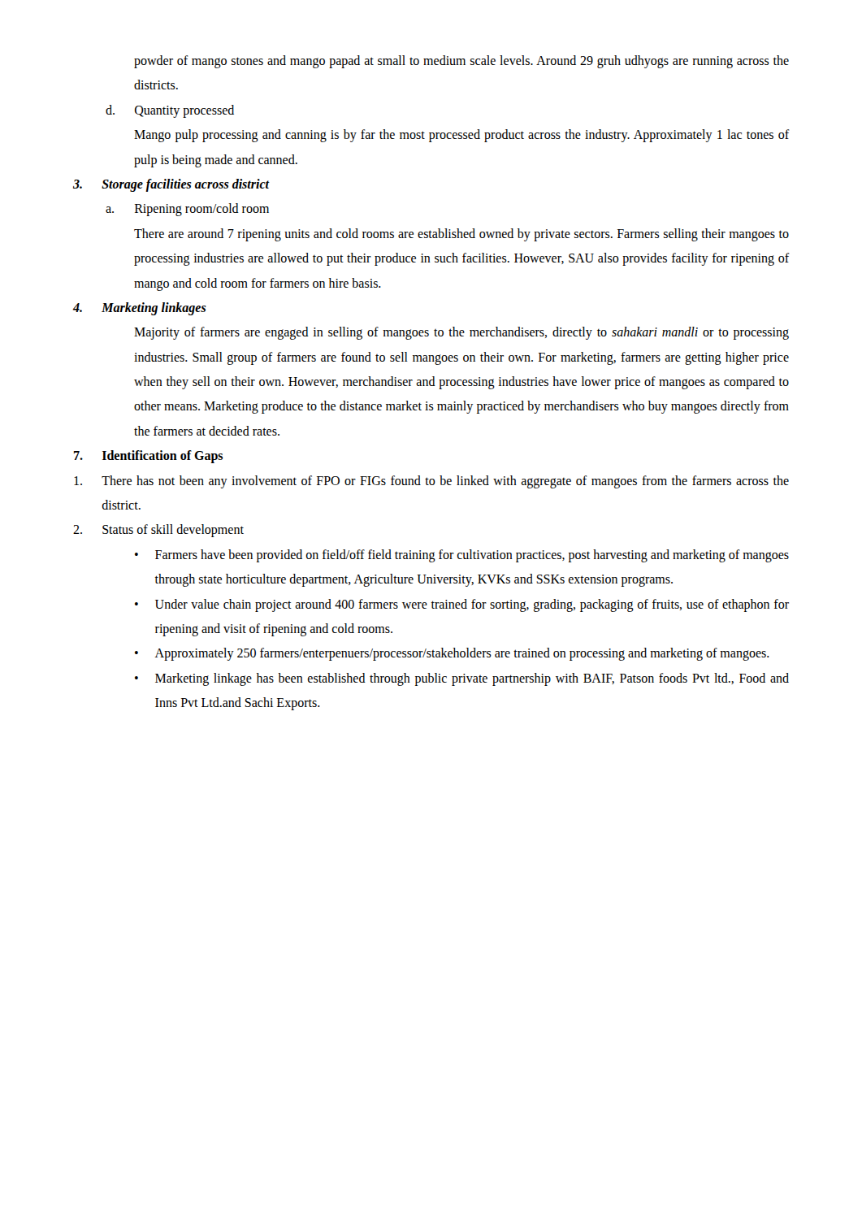powder of mango stones and mango papad at small to medium scale levels. Around 29 gruh udhyogs are running across the districts.
d. Quantity processed
Mango pulp processing and canning is by far the most processed product across the industry. Approximately 1 lac tones of pulp is being made and canned.
3. Storage facilities across district
a. Ripening room/cold room
There are around 7 ripening units and cold rooms are established owned by private sectors. Farmers selling their mangoes to processing industries are allowed to put their produce in such facilities. However, SAU also provides facility for ripening of mango and cold room for farmers on hire basis.
4. Marketing linkages
Majority of farmers are engaged in selling of mangoes to the merchandisers, directly to sahakari mandli or to processing industries. Small group of farmers are found to sell mangoes on their own. For marketing, farmers are getting higher price when they sell on their own. However, merchandiser and processing industries have lower price of mangoes as compared to other means. Marketing produce to the distance market is mainly practiced by merchandisers who buy mangoes directly from the farmers at decided rates.
7. Identification of Gaps
1. There has not been any involvement of FPO or FIGs found to be linked with aggregate of mangoes from the farmers across the district.
2. Status of skill development
• Farmers have been provided on field/off field training for cultivation practices, post harvesting and marketing of mangoes through state horticulture department, Agriculture University, KVKs and SSKs extension programs.
• Under value chain project around 400 farmers were trained for sorting, grading, packaging of fruits, use of ethaphon for ripening and visit of ripening and cold rooms.
• Approximately 250 farmers/enterpenuers/processor/stakeholders are trained on processing and marketing of mangoes.
• Marketing linkage has been established through public private partnership with BAIF, Patson foods Pvt ltd., Food and Inns Pvt Ltd.and Sachi Exports.